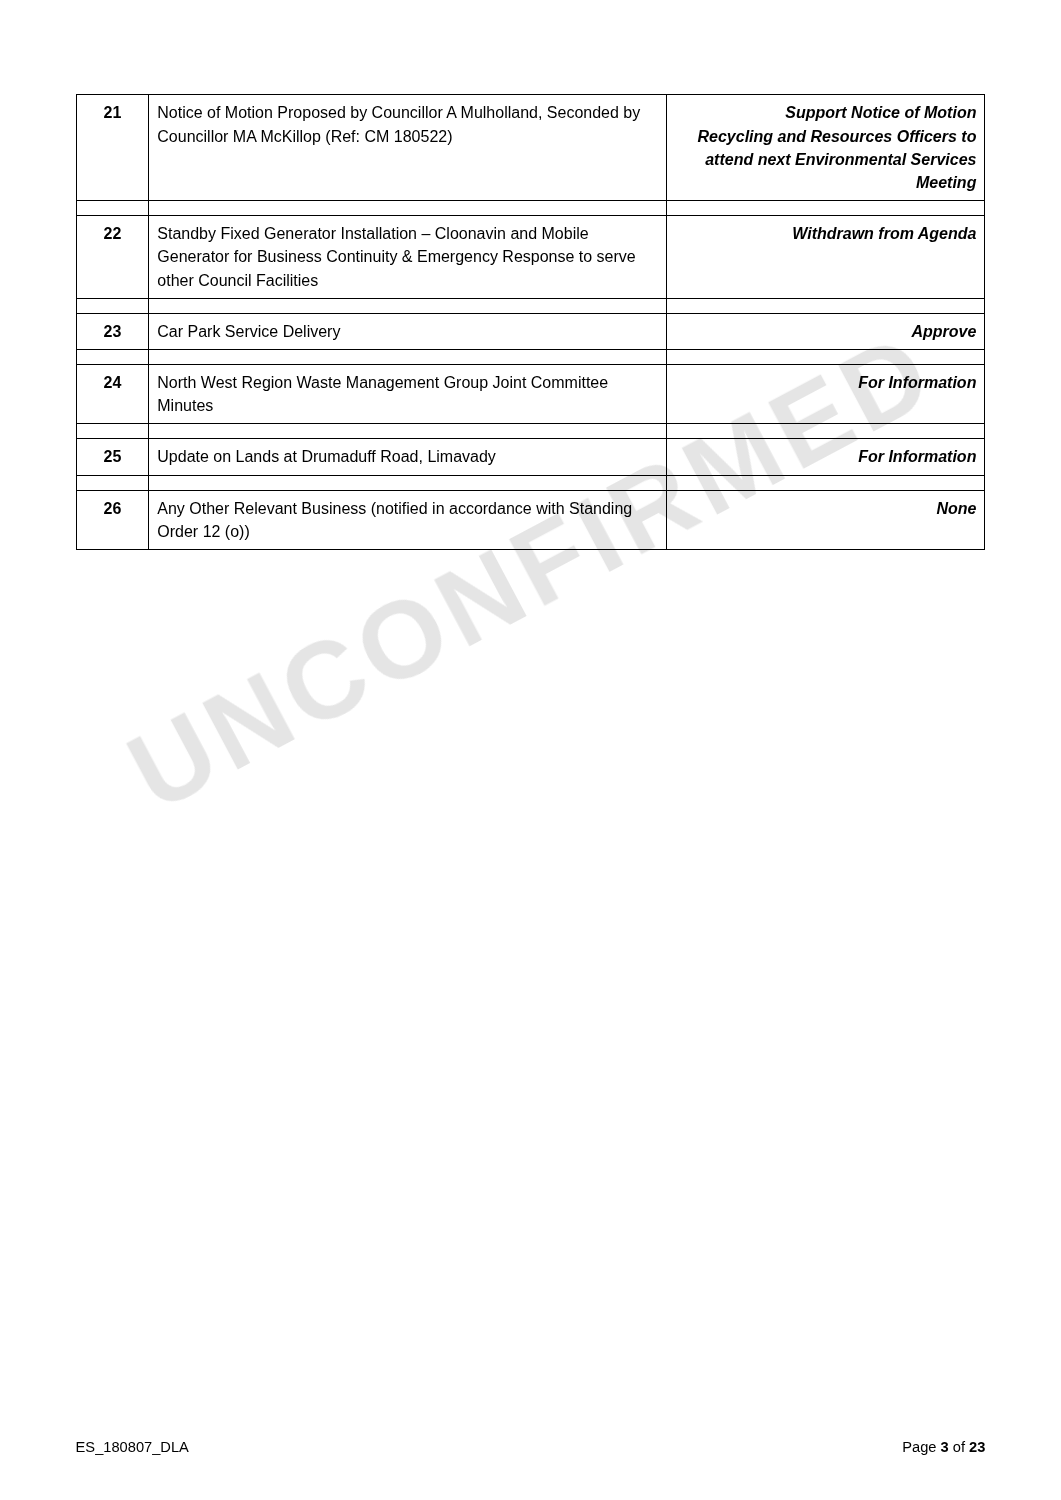UNCONFIRMED
| 21 | Notice of Motion Proposed by Councillor A Mulholland, Seconded by Councillor MA McKillop (Ref: CM 180522) | Support Notice of Motion Recycling and Resources Officers to attend next Environmental Services Meeting |
| 22 | Standby Fixed Generator Installation – Cloonavin and Mobile Generator for Business Continuity & Emergency Response to serve other Council Facilities | Withdrawn from Agenda |
| 23 | Car Park Service Delivery | Approve |
| 24 | North West Region Waste Management Group Joint Committee Minutes | For Information |
| 25 | Update on Lands at Drumaduff Road, Limavady | For Information |
| 26 | Any Other Relevant Business (notified in accordance with Standing Order 12 (o)) | None |
ES_180807_DLA
Page 3 of 23